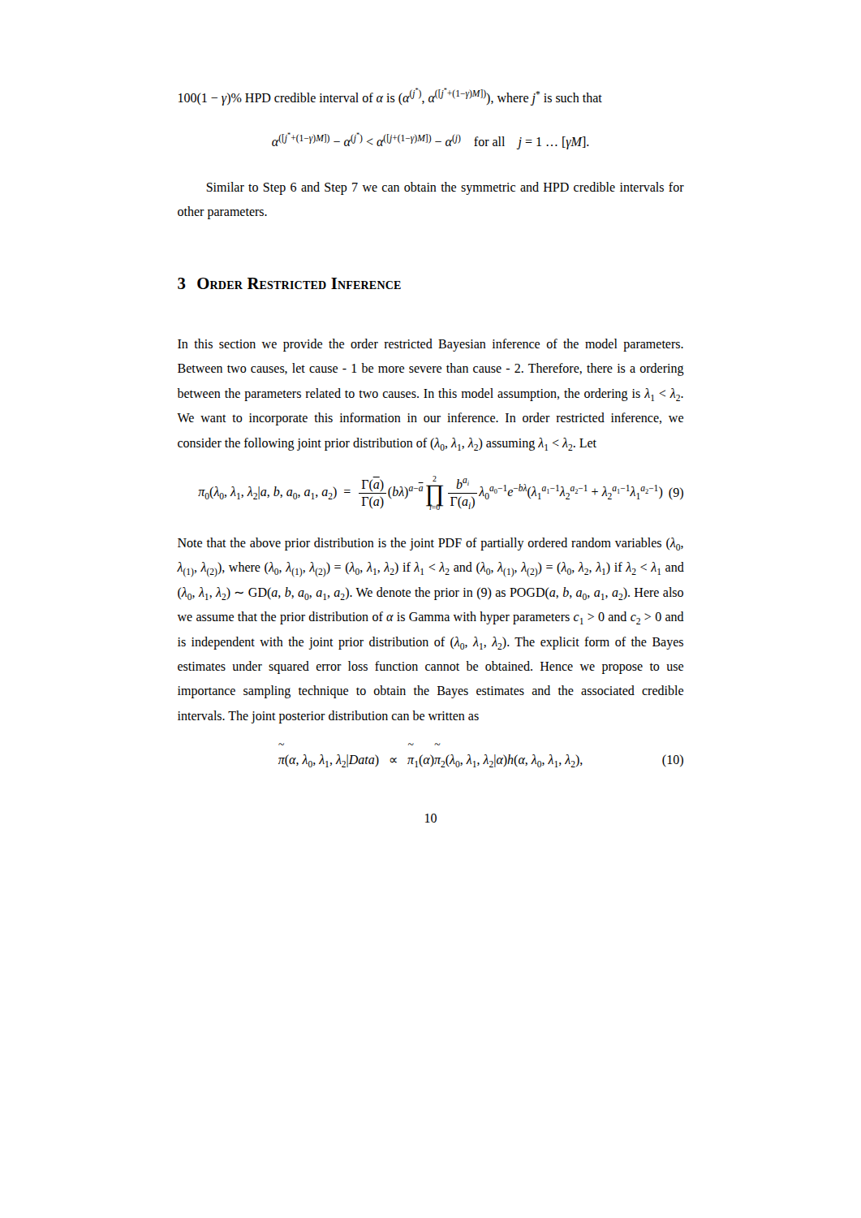100(1 − γ)% HPD credible interval of α is (α(j*), α([j*+(1−γ)M])), where j* is such that
α([j*+(1−γ)M]) − α(j*) < α([j+(1−γ)M]) − α(j) for all j = 1 … [γM].
Similar to Step 6 and Step 7 we can obtain the symmetric and HPD credible intervals for other parameters.
3 Order Restricted Inference
In this section we provide the order restricted Bayesian inference of the model parameters. Between two causes, let cause - 1 be more severe than cause - 2. Therefore, there is a ordering between the parameters related to two causes. In this model assumption, the ordering is λ1 < λ2. We want to incorporate this information in our inference. In order restricted inference, we consider the following joint prior distribution of (λ0, λ1, λ2) assuming λ1 < λ2. Let
π0(λ0, λ1, λ2|a, b, a0, a1, a2) = Γ(a) Γ(a)(bλ)a−a2∏i=0 bai Γ(ai) λ0a0−1e−bλ(λ1a1−1λ2a2−1 + λ2a1−1λ1a2−1) (9)
Note that the above prior distribution is the joint PDF of partially ordered random variables (λ0, λ(1), λ(2)), where (λ0, λ(1), λ(2)) = (λ0, λ1, λ2) if λ1 < λ2 and (λ0, λ(1), λ(2)) = (λ0, λ2, λ1) if λ2 < λ1 and (λ0, λ1, λ2) ∼ GD(a, b, a0, a1, a2). We denote the prior in (9) as POGD(a, b, a0, a1, a2). Here also we assume that the prior distribution of α is Gamma with hyper parameters c1 > 0 and c2 > 0 and is independent with the joint prior distribution of (λ0, λ1, λ2). The explicit form of the Bayes estimates under squared error loss function cannot be obtained. Hence we propose to use importance sampling technique to obtain the Bayes estimates and the associated credible intervals. The joint posterior distribution can be written as
~π(α, λ0, λ1, λ2|Data) ∝ ~π1(α)~π2(λ0, λ1, λ2|α)h(α, λ0, λ1, λ2), (10)
10